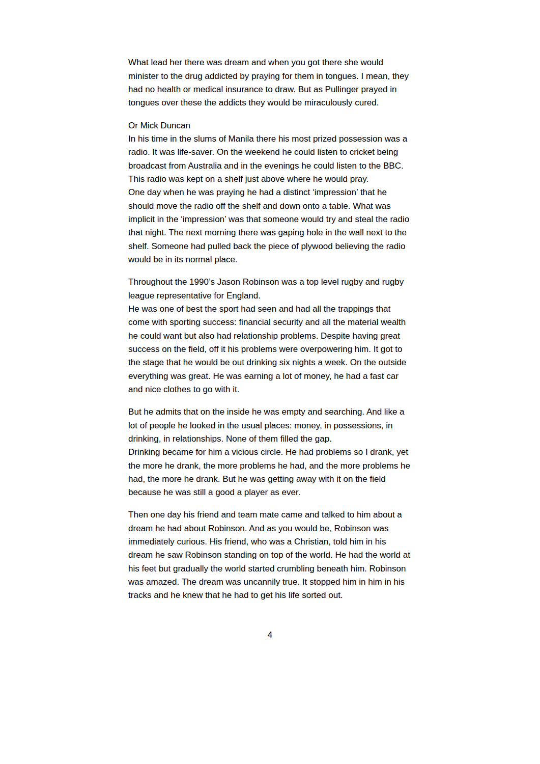What lead her there was dream and when you got there she would minister to the drug addicted by praying for them in tongues. I mean, they had no health or medical insurance to draw. But as Pullinger prayed in tongues over these the addicts they would be miraculously cured.
Or Mick Duncan
In his time in the slums of Manila there his most prized possession was a radio. It was life-saver. On the weekend he could listen to cricket being broadcast from Australia and in the evenings he could listen to the BBC. This radio was kept on a shelf just above where he would pray.
One day when he was praying he had a distinct ‘impression’ that he should move the radio off the shelf and down onto a table. What was implicit in the ‘impression’ was that someone would try and steal the radio that night. The next morning there was gaping hole in the wall next to the shelf. Someone had pulled back the piece of plywood believing the radio would be in its normal place.
Throughout the 1990’s Jason Robinson was a top level rugby and rugby league representative for England.
He was one of best the sport had seen and had all the trappings that come with sporting success: financial security and all the material wealth he could want but also had relationship problems. Despite having great success on the field, off it his problems were overpowering him. It got to the stage that he would be out drinking six nights a week. On the outside everything was great. He was earning a lot of money, he had a fast car and nice clothes to go with it.
But he admits that on the inside he was empty and searching. And like a lot of people he looked in the usual places: money, in possessions, in drinking, in relationships. None of them filled the gap.
Drinking became for him a vicious circle. He had problems so I drank, yet the more he drank, the more problems he had, and the more problems he had, the more he drank. But he was getting away with it on the field because he was still a good a player as ever.
Then one day his friend and team mate came and talked to him about a dream he had about Robinson. And as you would be, Robinson was immediately curious. His friend, who was a Christian, told him in his dream he saw Robinson standing on top of the world. He had the world at his feet but gradually the world started crumbling beneath him. Robinson was amazed. The dream was uncannily true. It stopped him in him in his tracks and he knew that he had to get his life sorted out.
4